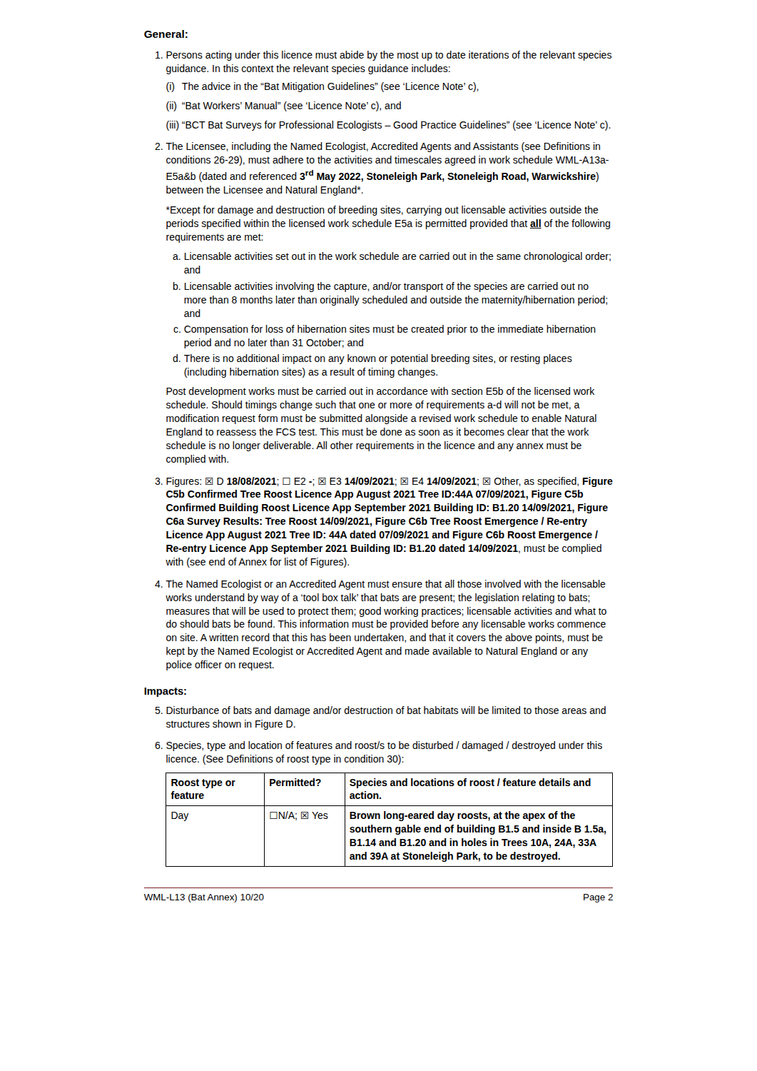General:
Persons acting under this licence must abide by the most up to date iterations of the relevant species guidance. In this context the relevant species guidance includes:
(i) The advice in the “Bat Mitigation Guidelines” (see ‘Licence Note’ c),
(ii)“Bat Workers’ Manual” (see ‘Licence Note’ c), and
(iii)“BCT Bat Surveys for Professional Ecologists – Good Practice Guidelines” (see ‘Licence Note’ c).
The Licensee, including the Named Ecologist, Accredited Agents and Assistants (see Definitions in conditions 26-29), must adhere to the activities and timescales agreed in work schedule WML-A13a-E5a&b (dated and referenced 3rd May 2022, Stoneleigh Park, Stoneleigh Road, Warwickshire) between the Licensee and Natural England*.
*Except for damage and destruction of breeding sites, carrying out licensable activities outside the periods specified within the licensed work schedule E5a is permitted provided that all of the following requirements are met:
Licensable activities set out in the work schedule are carried out in the same chronological order; and
Licensable activities involving the capture, and/or transport of the species are carried out no more than 8 months later than originally scheduled and outside the maternity/hibernation period; and
Compensation for loss of hibernation sites must be created prior to the immediate hibernation period and no later than 31 October; and
There is no additional impact on any known or potential breeding sites, or resting places (including hibernation sites) as a result of timing changes.
Post development works must be carried out in accordance with section E5b of the licensed work schedule. Should timings change such that one or more of requirements a-d will not be met, a modification request form must be submitted alongside a revised work schedule to enable Natural England to reassess the FCS test. This must be done as soon as it becomes clear that the work schedule is no longer deliverable. All other requirements in the licence and any annex must be complied with.
Figures: ☒ D 18/08/2021; ☐ E2 -; ☒ E3 14/09/2021; ☒ E4 14/09/2021; ☒ Other, as specified, Figure C5b Confirmed Tree Roost Licence App August 2021 Tree ID:44A 07/09/2021, Figure C5b Confirmed Building Roost Licence App September 2021 Building ID: B1.20 14/09/2021, Figure C6a Survey Results: Tree Roost 14/09/2021, Figure C6b Tree Roost Emergence / Re-entry Licence App August 2021 Tree ID: 44A dated 07/09/2021 and Figure C6b Roost Emergence / Re-entry Licence App September 2021 Building ID: B1.20 dated 14/09/2021, must be complied with (see end of Annex for list of Figures).
The Named Ecologist or an Accredited Agent must ensure that all those involved with the licensable works understand by way of a ‘tool box talk’ that bats are present; the legislation relating to bats; measures that will be used to protect them; good working practices; licensable activities and what to do should bats be found. This information must be provided before any licensable works commence on site. A written record that this has been undertaken, and that it covers the above points, must be kept by the Named Ecologist or Accredited Agent and made available to Natural England or any police officer on request.
Impacts:
Disturbance of bats and damage and/or destruction of bat habitats will be limited to those areas and structures shown in Figure D.
Species, type and location of features and roost/s to be disturbed / damaged / destroyed under this licence. (See Definitions of roost type in condition 30):
| Roost type or feature | Permitted? | Species and locations of roost / feature details and action. |
| --- | --- | --- |
| Day | ☐ N/A; ☒ Yes | Brown long-eared day roosts, at the apex of the southern gable end of building B1.5 and inside B 1.5a, B1.14 and B1.20 and in holes in Trees 10A, 24A, 33A and 39A at Stoneleigh Park, to be destroyed. |
WML-L13 (Bat Annex) 10/20 Page 2